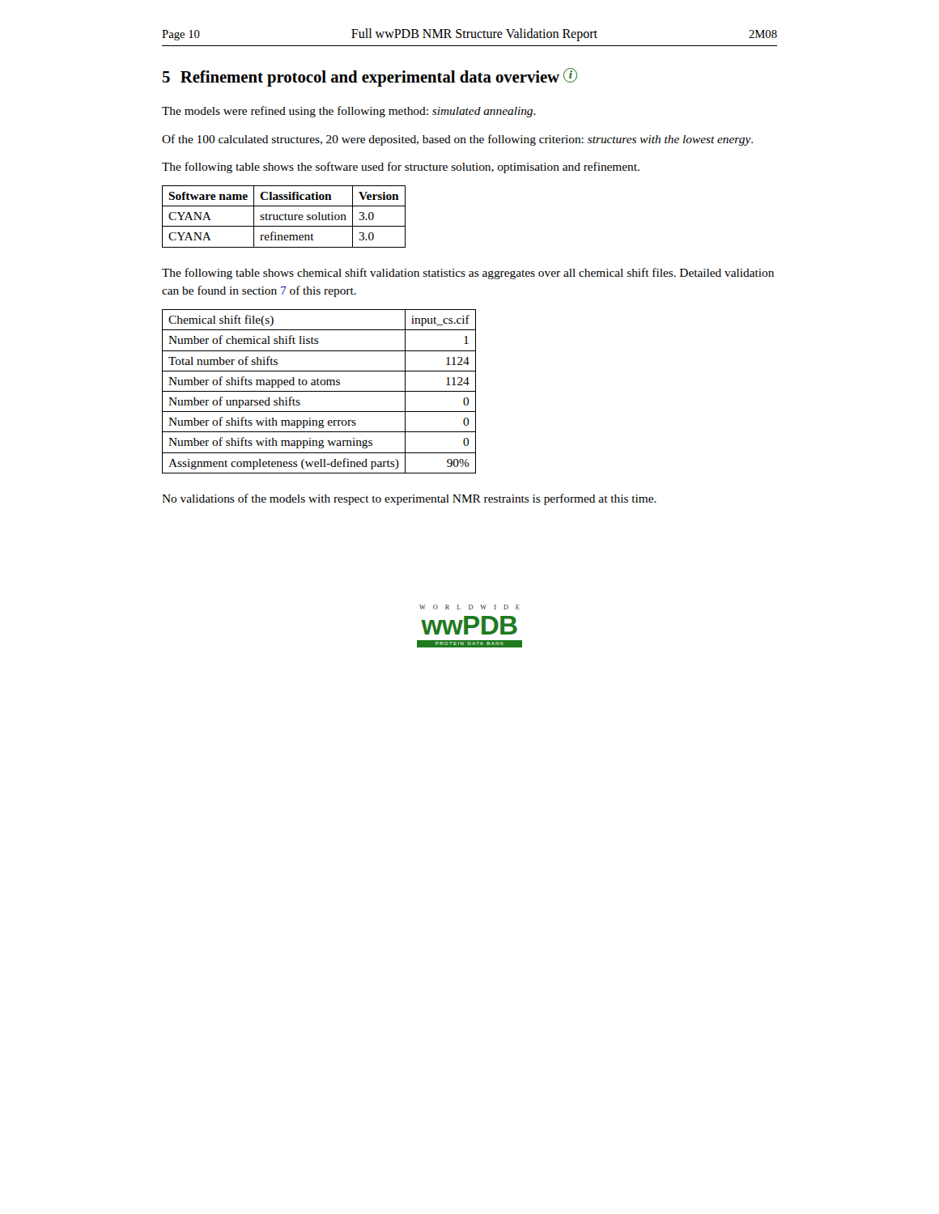Page 10
Full wwPDB NMR Structure Validation Report
2M08
5 Refinement protocol and experimental data overviewi
The models were refined using the following method: simulated annealing.
Of the 100 calculated structures, 20 were deposited, based on the following criterion: structures with the lowest energy.
The following table shows the software used for structure solution, optimisation and refinement.
| Software name | Classification | Version |
| --- | --- | --- |
| CYANA | structure solution | 3.0 |
| CYANA | refinement | 3.0 |
The following table shows chemical shift validation statistics as aggregates over all chemical shift files. Detailed validation can be found in section 7 of this report.
| Chemical shift file(s) | input_cs.cif |
| Number of chemical shift lists | 1 |
| Total number of shifts | 1124 |
| Number of shifts mapped to atoms | 1124 |
| Number of unparsed shifts | 0 |
| Number of shifts with mapping errors | 0 |
| Number of shifts with mapping warnings | 0 |
| Assignment completeness (well-defined parts) | 90% |
No validations of the models with respect to experimental NMR restraints is performed at this time.
W O R L D W I D E
ww PDB
PROTEIN DATA BANK